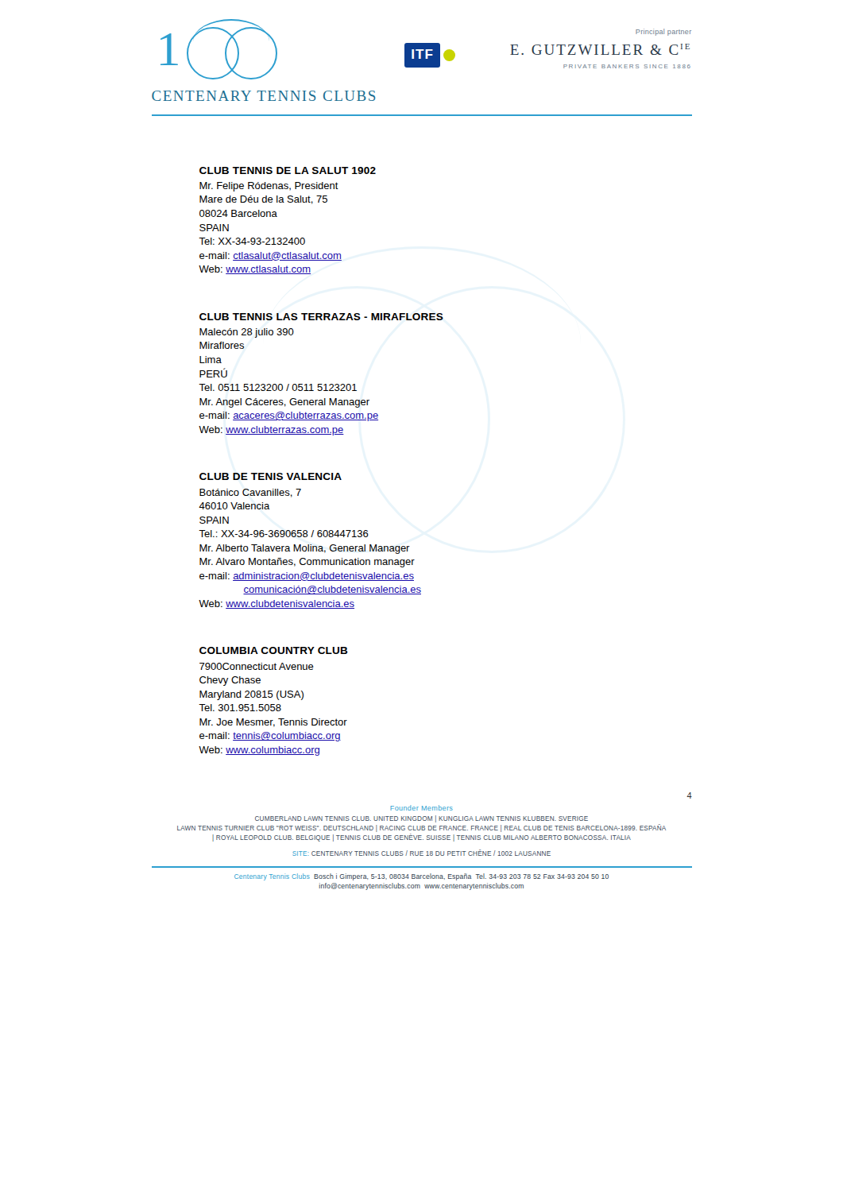1
CENTENARY TENNIS CLUBS
ITF
Principal partner
E. GUTZWILLER & CIE
PRIVATE BANKERS SINCE 1886
CLUB TENNIS DE LA SALUT 1902
Mr. Felipe Ródenas, President
Mare de Déu de la Salut, 75
08024 Barcelona
SPAIN
Tel: XX-34-93-2132400
e-mail: ctlasalut@ctlasalut.com
Web: www.ctlasalut.com
CLUB TENNIS LAS TERRAZAS - MIRAFLORES
Malecón 28 julio 390
Miraflores
Lima
PERÚ
Tel. 0511 5123200 / 0511 5123201
Mr. Angel Cáceres, General Manager
e-mail: acaceres@clubterrazas.com.pe
Web: www.clubterrazas.com.pe
CLUB DE TENIS VALENCIA
Botánico Cavanilles, 7
46010 Valencia
SPAIN
Tel.: XX-34-96-3690658 / 608447136
Mr. Alberto Talavera Molina, General Manager
Mr. Alvaro Montañes, Communication manager
e-mail: administracion@clubdetenisvalencia.es
comunicación@clubdetenisvalencia.es
Web: www.clubdetenisvalencia.es
COLUMBIA COUNTRY CLUB
7900Connecticut Avenue
Chevy Chase
Maryland 20815 (USA)
Tel. 301.951.5058
Mr. Joe Mesmer, Tennis Director
e-mail: tennis@columbiacc.org
Web: www.columbiacc.org
4
Founder Members
CUMBERLAND LAWN TENNIS CLUB. UNITED KINGDOM | KUNGLIGA LAWN TENNIS KLUBBEN. SVERIGE
LAWN TENNIS TURNIER CLUB "ROT WEISS". DEUTSCHLAND | RACING CLUB DE FRANCE. FRANCE | REAL CLUB DE TENIS BARCELONA-1899. ESPAÑA
| ROYAL LEOPOLD CLUB. BELGIQUE | TENNIS CLUB DE GENÈVE. SUISSE | TENNIS CLUB MILANO ALBERTO BONACOSSA. ITALIA
SITE: CENTENARY TENNIS CLUBS / RUE 18 DU PETIT CHÊNE / 1002 LAUSANNE
Centenary Tennis Clubs Bosch i Gimpera, 5-13, 08034 Barcelona, España Tel. 34-93 203 78 52 Fax 34-93 204 50 10
info@centenarytennisclubs.com www.centenarytennisclubs.com